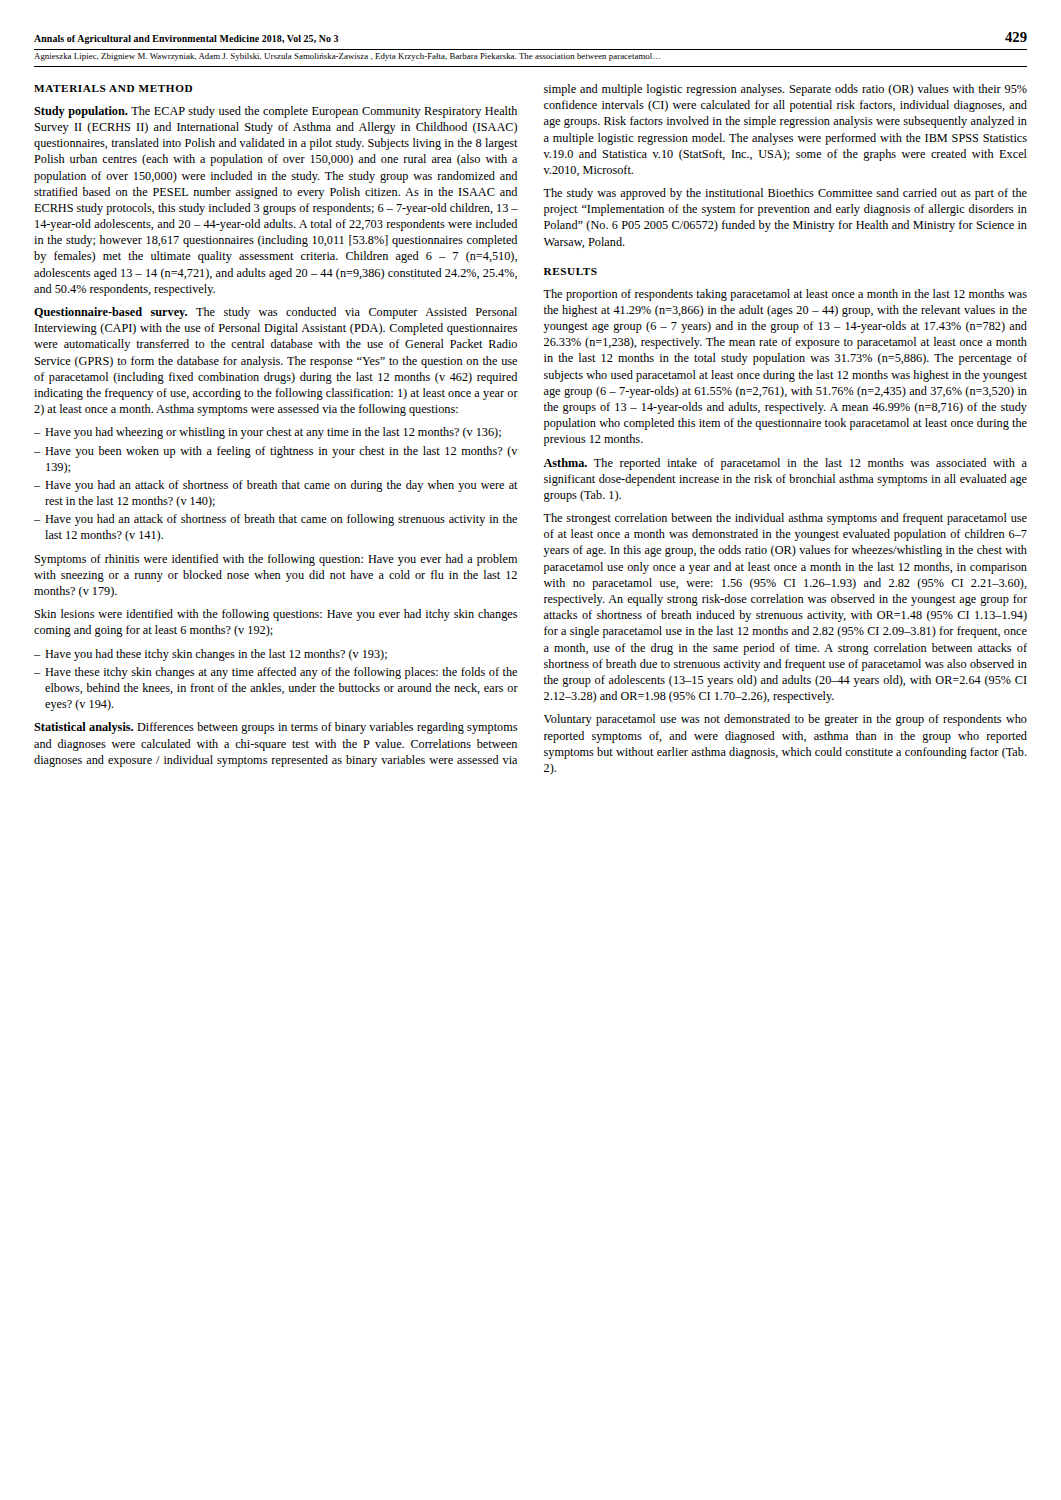Annals of Agricultural and Environmental Medicine 2018, Vol 25, No 3 429
Agnieszka Lipiec, Zbigniew M. Wawrzyniak, Adam J. Sybilski, Urszula Samolińska-Zawisza , Edyta Krzych-Fałta, Barbara Piekarska. The association between paracetamol…
MATERIALS AND METHOD
Study population. The ECAP study used the complete European Community Respiratory Health Survey II (ECRHS II) and International Study of Asthma and Allergy in Childhood (ISAAC) questionnaires, translated into Polish and validated in a pilot study. Subjects living in the 8 largest Polish urban centres (each with a population of over 150,000) and one rural area (also with a population of over 150,000) were included in the study. The study group was randomized and stratified based on the PESEL number assigned to every Polish citizen. As in the ISAAC and ECRHS study protocols, this study included 3 groups of respondents; 6 – 7-year-old children, 13 – 14-year-old adolescents, and 20 – 44-year-old adults. A total of 22,703 respondents were included in the study; however 18,617 questionnaires (including 10,011 [53.8%] questionnaires completed by females) met the ultimate quality assessment criteria. Children aged 6 – 7 (n=4,510), adolescents aged 13 – 14 (n=4,721), and adults aged 20 – 44 (n=9,386) constituted 24.2%, 25.4%, and 50.4% respondents, respectively.
Questionnaire-based survey. The study was conducted via Computer Assisted Personal Interviewing (CAPI) with the use of Personal Digital Assistant (PDA). Completed questionnaires were automatically transferred to the central database with the use of General Packet Radio Service (GPRS) to form the database for analysis. The response “Yes” to the question on the use of paracetamol (including fixed combination drugs) during the last 12 months (v 462) required indicating the frequency of use, according to the following classification: 1) at least once a year or 2) at least once a month. Asthma symptoms were assessed via the following questions:
Have you had wheezing or whistling in your chest at any time in the last 12 months? (v 136);
Have you been woken up with a feeling of tightness in your chest in the last 12 months? (v 139);
Have you had an attack of shortness of breath that came on during the day when you were at rest in the last 12 months? (v 140);
Have you had an attack of shortness of breath that came on following strenuous activity in the last 12 months? (v 141).
Symptoms of rhinitis were identified with the following question: Have you ever had a problem with sneezing or a runny or blocked nose when you did not have a cold or flu in the last 12 months? (v 179).
Skin lesions were identified with the following questions: Have you ever had itchy skin changes coming and going for at least 6 months? (v 192);
Have you had these itchy skin changes in the last 12 months? (v 193);
Have these itchy skin changes at any time affected any of the following places: the folds of the elbows, behind the knees, in front of the ankles, under the buttocks or around the neck, ears or eyes? (v 194).
Statistical analysis. Differences between groups in terms of binary variables regarding symptoms and diagnoses were calculated with a chi-square test with the P value. Correlations between diagnoses and exposure / individual symptoms represented as binary variables were assessed via simple and multiple logistic regression analyses. Separate odds ratio (OR) values with their 95% confidence intervals (CI) were calculated for all potential risk factors, individual diagnoses, and age groups. Risk factors involved in the simple regression analysis were subsequently analyzed in a multiple logistic regression model. The analyses were performed with the IBM SPSS Statistics v.19.0 and Statistica v.10 (StatSoft, Inc., USA); some of the graphs were created with Excel v.2010, Microsoft.
The study was approved by the institutional Bioethics Committee sand carried out as part of the project “Implementation of the system for prevention and early diagnosis of allergic disorders in Poland” (No. 6 P05 2005 C/06572) funded by the Ministry for Health and Ministry for Science in Warsaw, Poland.
RESULTS
The proportion of respondents taking paracetamol at least once a month in the last 12 months was the highest at 41.29% (n=3,866) in the adult (ages 20 – 44) group, with the relevant values in the youngest age group (6 – 7 years) and in the group of 13 – 14-year-olds at 17.43% (n=782) and 26.33% (n=1,238), respectively. The mean rate of exposure to paracetamol at least once a month in the last 12 months in the total study population was 31.73% (n=5,886). The percentage of subjects who used paracetamol at least once during the last 12 months was highest in the youngest age group (6 – 7-year-olds) at 61.55% (n=2,761), with 51.76% (n=2,435) and 37,6% (n=3,520) in the groups of 13 – 14-year-olds and adults, respectively. A mean 46.99% (n=8,716) of the study population who completed this item of the questionnaire took paracetamol at least once during the previous 12 months.
Asthma. The reported intake of paracetamol in the last 12 months was associated with a significant dose-dependent increase in the risk of bronchial asthma symptoms in all evaluated age groups (Tab. 1).
The strongest correlation between the individual asthma symptoms and frequent paracetamol use of at least once a month was demonstrated in the youngest evaluated population of children 6–7 years of age. In this age group, the odds ratio (OR) values for wheezes/whistling in the chest with paracetamol use only once a year and at least once a month in the last 12 months, in comparison with no paracetamol use, were: 1.56 (95% CI 1.26–1.93) and 2.82 (95% CI 2.21–3.60), respectively. An equally strong risk-dose correlation was observed in the youngest age group for attacks of shortness of breath induced by strenuous activity, with OR=1.48 (95% CI 1.13–1.94) for a single paracetamol use in the last 12 months and 2.82 (95% CI 2.09–3.81) for frequent, once a month, use of the drug in the same period of time. A strong correlation between attacks of shortness of breath due to strenuous activity and frequent use of paracetamol was also observed in the group of adolescents (13–15 years old) and adults (20–44 years old), with OR=2.64 (95% CI 2.12–3.28) and OR=1.98 (95% CI 1.70–2.26), respectively.
Voluntary paracetamol use was not demonstrated to be greater in the group of respondents who reported symptoms of, and were diagnosed with, asthma than in the group who reported symptoms but without earlier asthma diagnosis, which could constitute a confounding factor (Tab. 2).